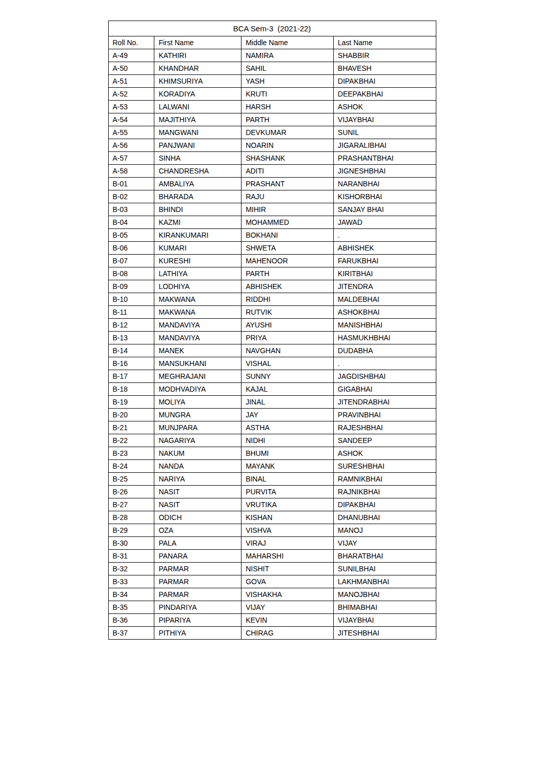BCA Sem-3 (2021-22)
| Roll No. | First Name | Middle Name | Last Name |
| --- | --- | --- | --- |
| A-49 | KATHIRI | NAMIRA | SHABBIR |
| A-50 | KHANDHAR | SAHIL | BHAVESH |
| A-51 | KHIMSURIYA | YASH | DIPAKBHAI |
| A-52 | KORADIYA | KRUTI | DEEPAKBHAI |
| A-53 | LALWANI | HARSH | ASHOK |
| A-54 | MAJITHIYA | PARTH | VIJAYBHAI |
| A-55 | MANGWANI | DEVKUMAR | SUNIL |
| A-56 | PANJWANI | NOARIN | JIGARALIBHAI |
| A-57 | SINHA | SHASHANK | PRASHANTBHAI |
| A-58 | CHANDRESHA | ADITI | JIGNESHBHAI |
| B-01 | AMBALIYA | PRASHANT | NARANBHAI |
| B-02 | BHARADA | RAJU | KISHORBHAI |
| B-03 | BHINDI | MIHIR | SANJAY BHAI |
| B-04 | KAZMI | MOHAMMED | JAWAD |
| B-05 | KIRANKUMARI | BOKHANI | . |
| B-06 | KUMARI | SHWETA | ABHISHEK |
| B-07 | KURESHI | MAHENOOR | FARUKBHAI |
| B-08 | LATHIYA | PARTH | KIRITBHAI |
| B-09 | LODHIYA | ABHISHEK | JITENDRA |
| B-10 | MAKWANA | RIDDHI | MALDEBHAI |
| B-11 | MAKWANA | RUTVIK | ASHOKBHAI |
| B-12 | MANDAVIYA | AYUSHI | MANISHBHAI |
| B-13 | MANDAVIYA | PRIYA | HASMUKHBHAI |
| B-14 | MANEK | NAVGHAN | DUDABHA |
| B-16 | MANSUKHANI | VISHAL | . |
| B-17 | MEGHRAJANI | SUNNY | JAGDISHBHAI |
| B-18 | MODHVADIYA | KAJAL | GIGABHAI |
| B-19 | MOLIYA | JINAL | JITENDRABHAI |
| B-20 | MUNGRA | JAY | PRAVINBHAI |
| B-21 | MUNJPARA | ASTHA | RAJESHBHAI |
| B-22 | NAGARIYA | NIDHI | SANDEEP |
| B-23 | NAKUM | BHUMI | ASHOK |
| B-24 | NANDA | MAYANK | SURESHBHAI |
| B-25 | NARIYA | BINAL | RAMNIKBHAI |
| B-26 | NASIT | PURVITA | RAJNIKBHAI |
| B-27 | NASIT | VRUTIKA | DIPAKBHAI |
| B-28 | ODICH | KISHAN | DHANUBHAI |
| B-29 | OZA | VISHVA | MANOJ |
| B-30 | PALA | VIRAJ | VIJAY |
| B-31 | PANARA | MAHARSHI | BHARATBHAI |
| B-32 | PARMAR | NISHIT | SUNILBHAI |
| B-33 | PARMAR | GOVA | LAKHMANBHAI |
| B-34 | PARMAR | VISHAKHA | MANOJBHAI |
| B-35 | PINDARIYA | VIJAY | BHIMABHAI |
| B-36 | PIPARIYA | KEVIN | VIJAYBHAI |
| B-37 | PITHIYA | CHIRAG | JITESHBHAI |